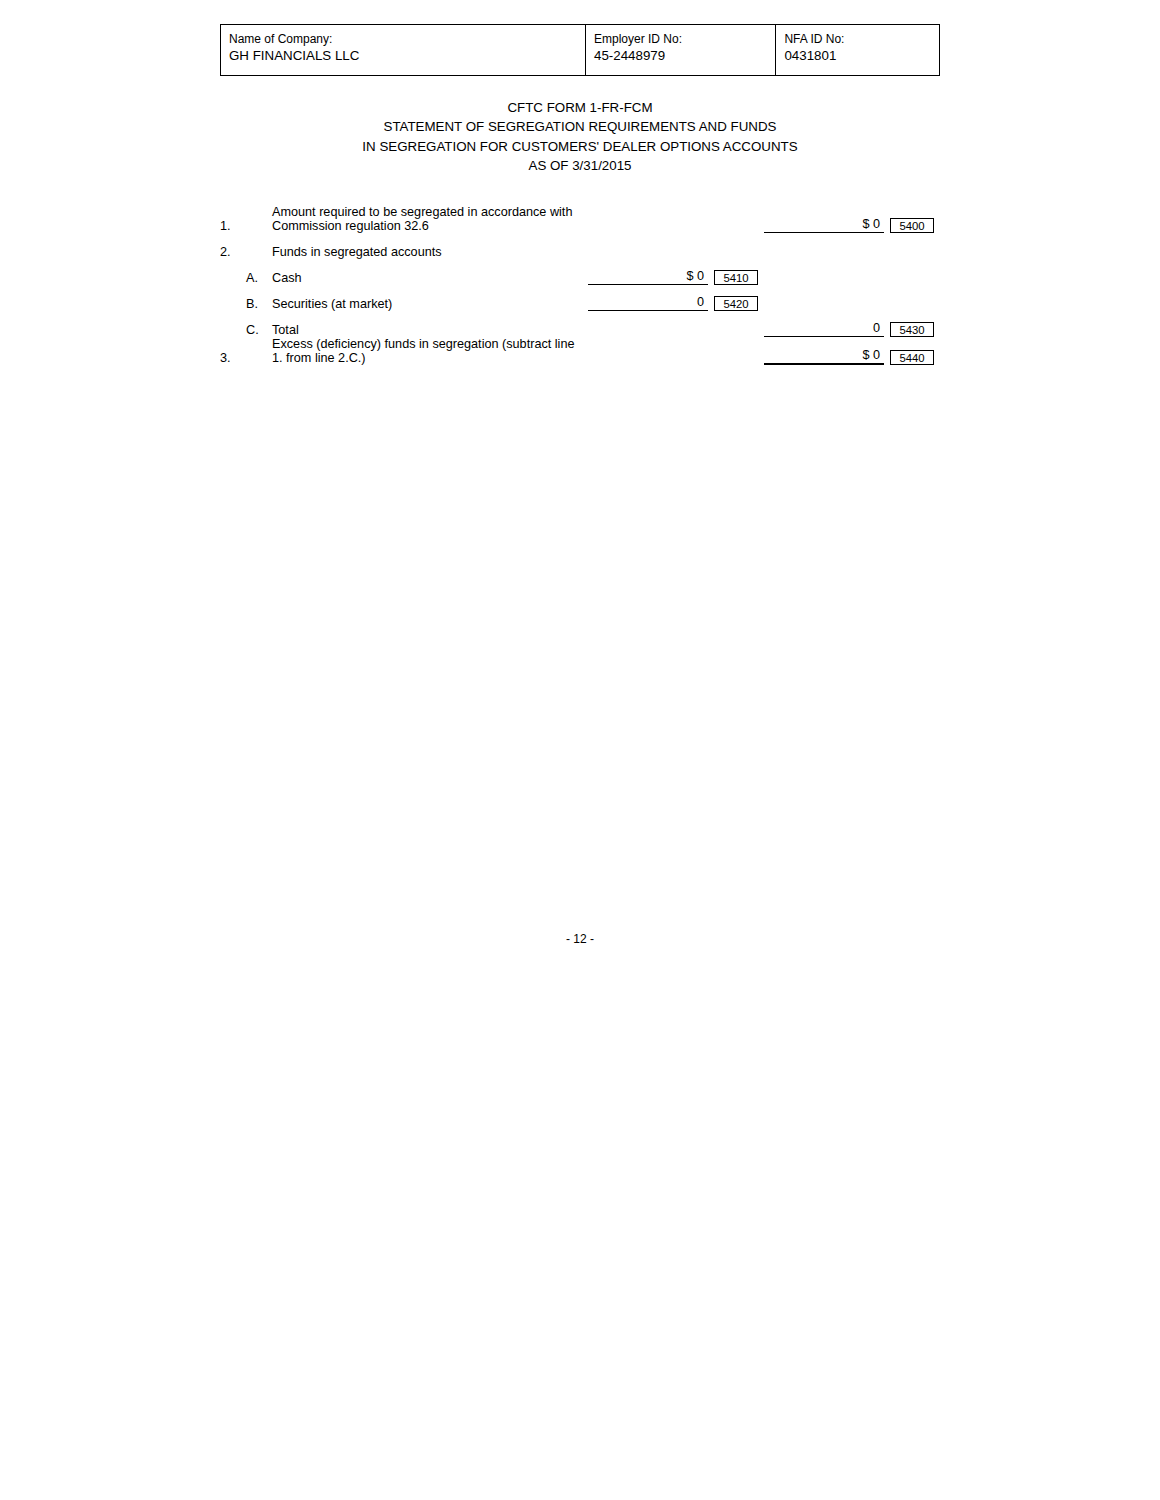| Name of Company: GH FINANCIALS LLC | Employer ID No: 45-2448979 | NFA ID No: 0431801 |
CFTC FORM 1-FR-FCM
STATEMENT OF SEGREGATION REQUIREMENTS AND FUNDS
IN SEGREGATION FOR CUSTOMERS' DEALER OPTIONS ACCOUNTS
AS OF 3/31/2015
| 1. | | Amount required to be segregated in accordance with Commission regulation 32.6 | | | $ 0 | 5400 |
| 2. | | Funds in segregated accounts | | | | |
| | A. | Cash | $ 0 | 5410 | | |
| | B. | Securities (at market) | 0 | 5420 | | |
| | C. | Total | | | 0 | 5430 |
| 3. | | Excess (deficiency) funds in segregation (subtract line 1. from line 2.C.) | | | $ 0 | 5440 |
- 12 -